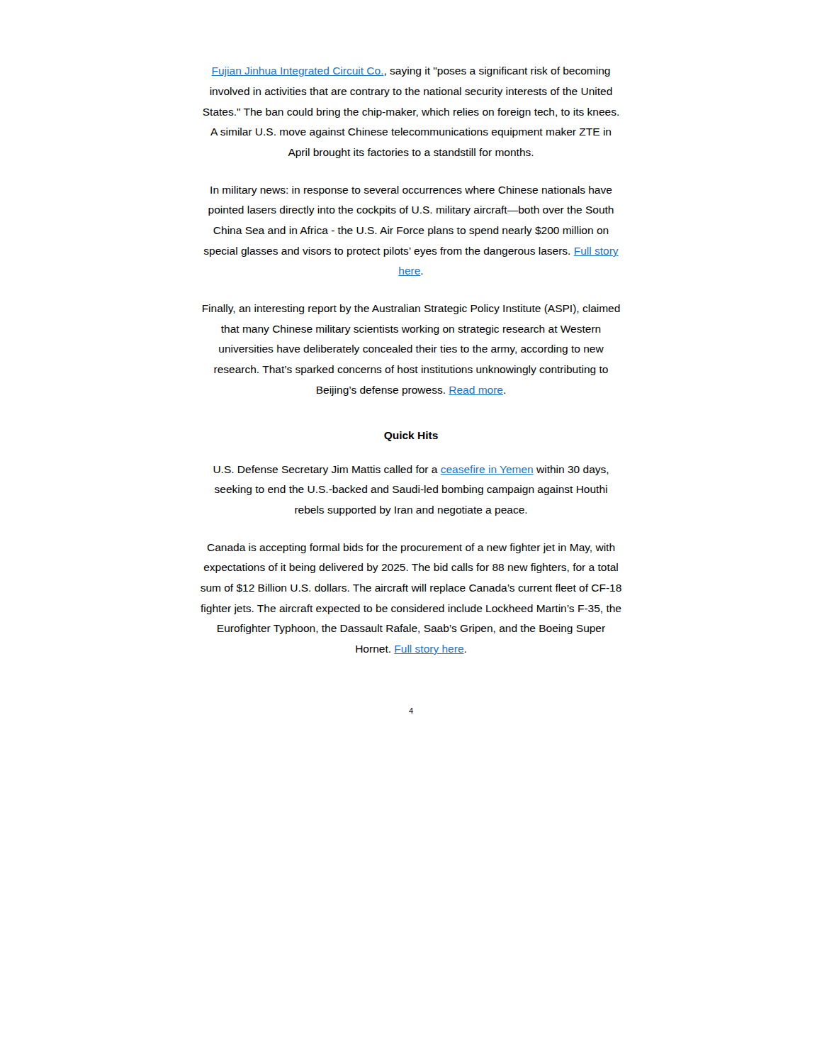Fujian Jinhua Integrated Circuit Co., saying it "poses a significant risk of becoming involved in activities that are contrary to the national security interests of the United States." The ban could bring the chip-maker, which relies on foreign tech, to its knees. A similar U.S. move against Chinese telecommunications equipment maker ZTE in April brought its factories to a standstill for months.
In military news: in response to several occurrences where Chinese nationals have pointed lasers directly into the cockpits of U.S. military aircraft—both over the South China Sea and in Africa - the U.S. Air Force plans to spend nearly $200 million on special glasses and visors to protect pilots’ eyes from the dangerous lasers. Full story here.
Finally, an interesting report by the Australian Strategic Policy Institute (ASPI), claimed that many Chinese military scientists working on strategic research at Western universities have deliberately concealed their ties to the army, according to new research. That’s sparked concerns of host institutions unknowingly contributing to Beijing’s defense prowess. Read more.
Quick Hits
U.S. Defense Secretary Jim Mattis called for a ceasefire in Yemen within 30 days, seeking to end the U.S.-backed and Saudi-led bombing campaign against Houthi rebels supported by Iran and negotiate a peace.
Canada is accepting formal bids for the procurement of a new fighter jet in May, with expectations of it being delivered by 2025. The bid calls for 88 new fighters, for a total sum of $12 Billion U.S. dollars. The aircraft will replace Canada’s current fleet of CF-18 fighter jets. The aircraft expected to be considered include Lockheed Martin’s F-35, the Eurofighter Typhoon, the Dassault Rafale, Saab’s Gripen, and the Boeing Super Hornet. Full story here.
4